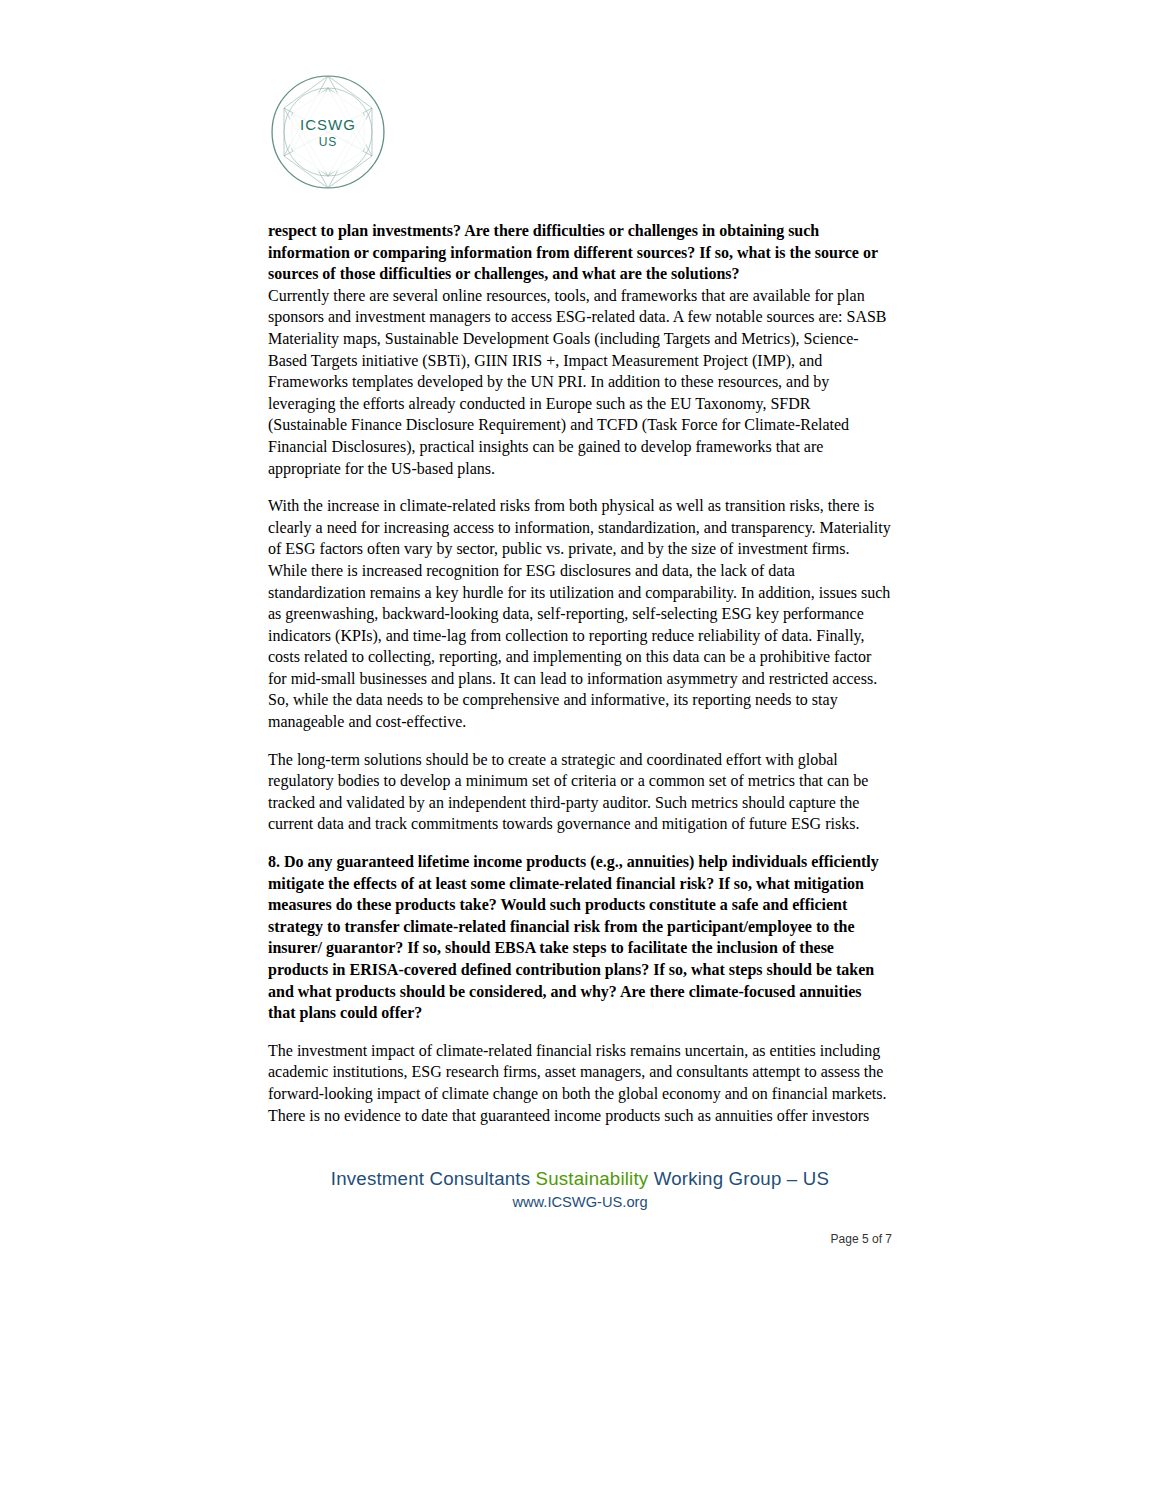ICSWG US
respect to plan investments? Are there difficulties or challenges in obtaining such information or comparing information from different sources? If so, what is the source or sources of those difficulties or challenges, and what are the solutions?
Currently there are several online resources, tools, and frameworks that are available for plan sponsors and investment managers to access ESG-related data. A few notable sources are: SASB Materiality maps, Sustainable Development Goals (including Targets and Metrics), Science-Based Targets initiative (SBTi), GIIN IRIS +, Impact Measurement Project (IMP), and Frameworks templates developed by the UN PRI. In addition to these resources, and by leveraging the efforts already conducted in Europe such as the EU Taxonomy, SFDR (Sustainable Finance Disclosure Requirement) and TCFD (Task Force for Climate-Related Financial Disclosures), practical insights can be gained to develop frameworks that are appropriate for the US-based plans.
With the increase in climate-related risks from both physical as well as transition risks, there is clearly a need for increasing access to information, standardization, and transparency. Materiality of ESG factors often vary by sector, public vs. private, and by the size of investment firms. While there is increased recognition for ESG disclosures and data, the lack of data standardization remains a key hurdle for its utilization and comparability. In addition, issues such as greenwashing, backward-looking data, self-reporting, self-selecting ESG key performance indicators (KPIs), and time-lag from collection to reporting reduce reliability of data. Finally, costs related to collecting, reporting, and implementing on this data can be a prohibitive factor for mid-small businesses and plans. It can lead to information asymmetry and restricted access. So, while the data needs to be comprehensive and informative, its reporting needs to stay manageable and cost-effective.
The long-term solutions should be to create a strategic and coordinated effort with global regulatory bodies to develop a minimum set of criteria or a common set of metrics that can be tracked and validated by an independent third-party auditor. Such metrics should capture the current data and track commitments towards governance and mitigation of future ESG risks.
8. Do any guaranteed lifetime income products (e.g., annuities) help individuals efficiently mitigate the effects of at least some climate-related financial risk? If so, what mitigation measures do these products take? Would such products constitute a safe and efficient strategy to transfer climate-related financial risk from the participant/employee to the insurer/ guarantor? If so, should EBSA take steps to facilitate the inclusion of these products in ERISA-covered defined contribution plans? If so, what steps should be taken and what products should be considered, and why? Are there climate-focused annuities that plans could offer?
The investment impact of climate-related financial risks remains uncertain, as entities including academic institutions, ESG research firms, asset managers, and consultants attempt to assess the forward-looking impact of climate change on both the global economy and on financial markets. There is no evidence to date that guaranteed income products such as annuities offer investors
Investment Consultants Sustainability Working Group – US
www.ICSWG-US.org
Page 5 of 7